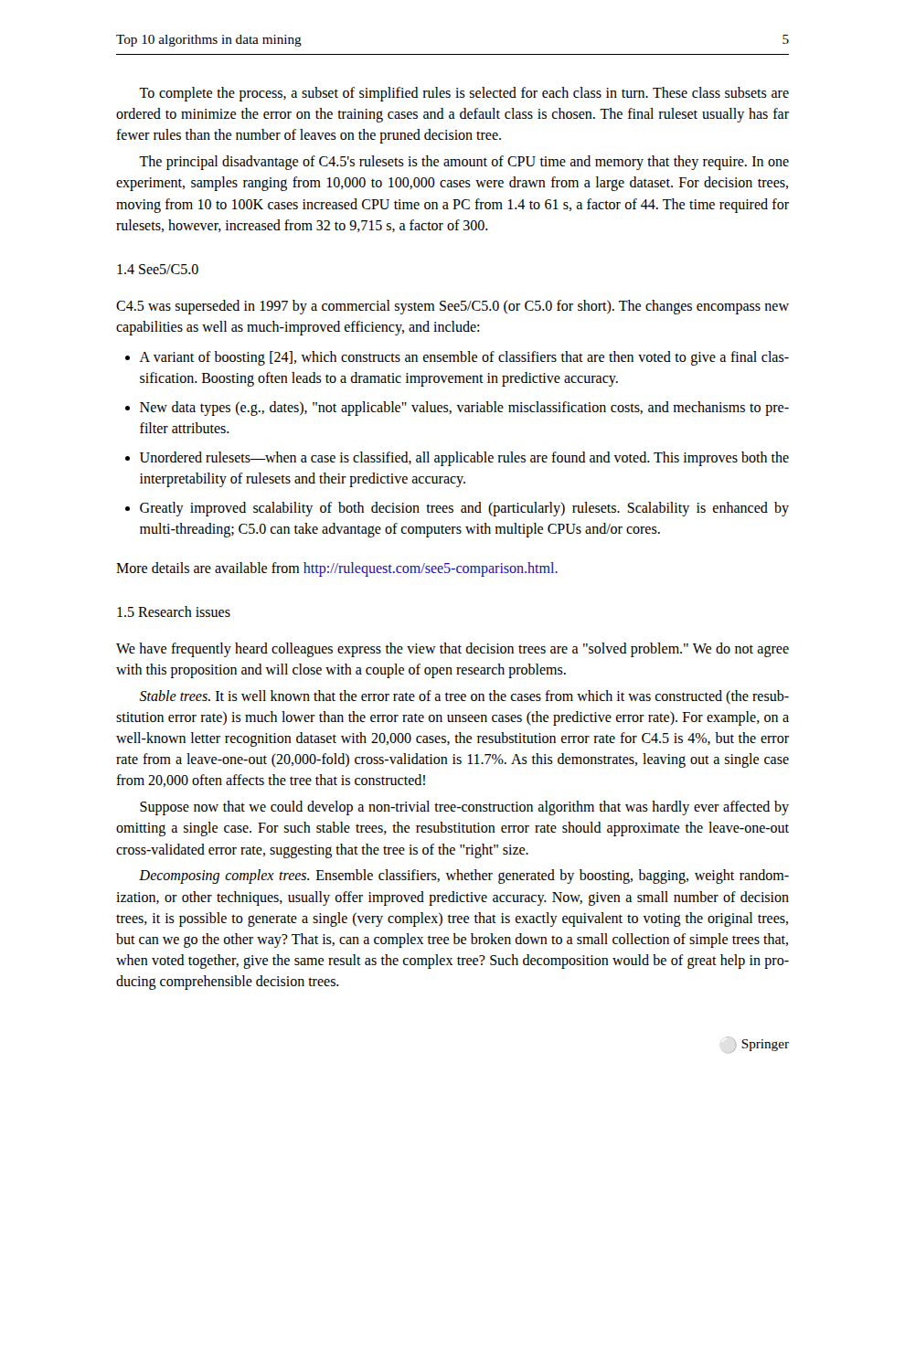Top 10 algorithms in data mining 5
To complete the process, a subset of simplified rules is selected for each class in turn. These class subsets are ordered to minimize the error on the training cases and a default class is chosen. The final ruleset usually has far fewer rules than the number of leaves on the pruned decision tree.
The principal disadvantage of C4.5's rulesets is the amount of CPU time and memory that they require. In one experiment, samples ranging from 10,000 to 100,000 cases were drawn from a large dataset. For decision trees, moving from 10 to 100K cases increased CPU time on a PC from 1.4 to 61 s, a factor of 44. The time required for rulesets, however, increased from 32 to 9,715 s, a factor of 300.
1.4 See5/C5.0
C4.5 was superseded in 1997 by a commercial system See5/C5.0 (or C5.0 for short). The changes encompass new capabilities as well as much-improved efficiency, and include:
A variant of boosting [24], which constructs an ensemble of classifiers that are then voted to give a final classification. Boosting often leads to a dramatic improvement in predictive accuracy.
New data types (e.g., dates), "not applicable" values, variable misclassification costs, and mechanisms to pre-filter attributes.
Unordered rulesets—when a case is classified, all applicable rules are found and voted. This improves both the interpretability of rulesets and their predictive accuracy.
Greatly improved scalability of both decision trees and (particularly) rulesets. Scalability is enhanced by multi-threading; C5.0 can take advantage of computers with multiple CPUs and/or cores.
More details are available from http://rulequest.com/see5-comparison.html.
1.5 Research issues
We have frequently heard colleagues express the view that decision trees are a "solved problem." We do not agree with this proposition and will close with a couple of open research problems.
Stable trees. It is well known that the error rate of a tree on the cases from which it was constructed (the resubstitution error rate) is much lower than the error rate on unseen cases (the predictive error rate). For example, on a well-known letter recognition dataset with 20,000 cases, the resubstitution error rate for C4.5 is 4%, but the error rate from a leave-one-out (20,000-fold) cross-validation is 11.7%. As this demonstrates, leaving out a single case from 20,000 often affects the tree that is constructed!
Suppose now that we could develop a non-trivial tree-construction algorithm that was hardly ever affected by omitting a single case. For such stable trees, the resubstitution error rate should approximate the leave-one-out cross-validated error rate, suggesting that the tree is of the "right" size.
Decomposing complex trees. Ensemble classifiers, whether generated by boosting, bagging, weight randomization, or other techniques, usually offer improved predictive accuracy. Now, given a small number of decision trees, it is possible to generate a single (very complex) tree that is exactly equivalent to voting the original trees, but can we go the other way? That is, can a complex tree be broken down to a small collection of simple trees that, when voted together, give the same result as the complex tree? Such decomposition would be of great help in producing comprehensible decision trees.
⚪Springer